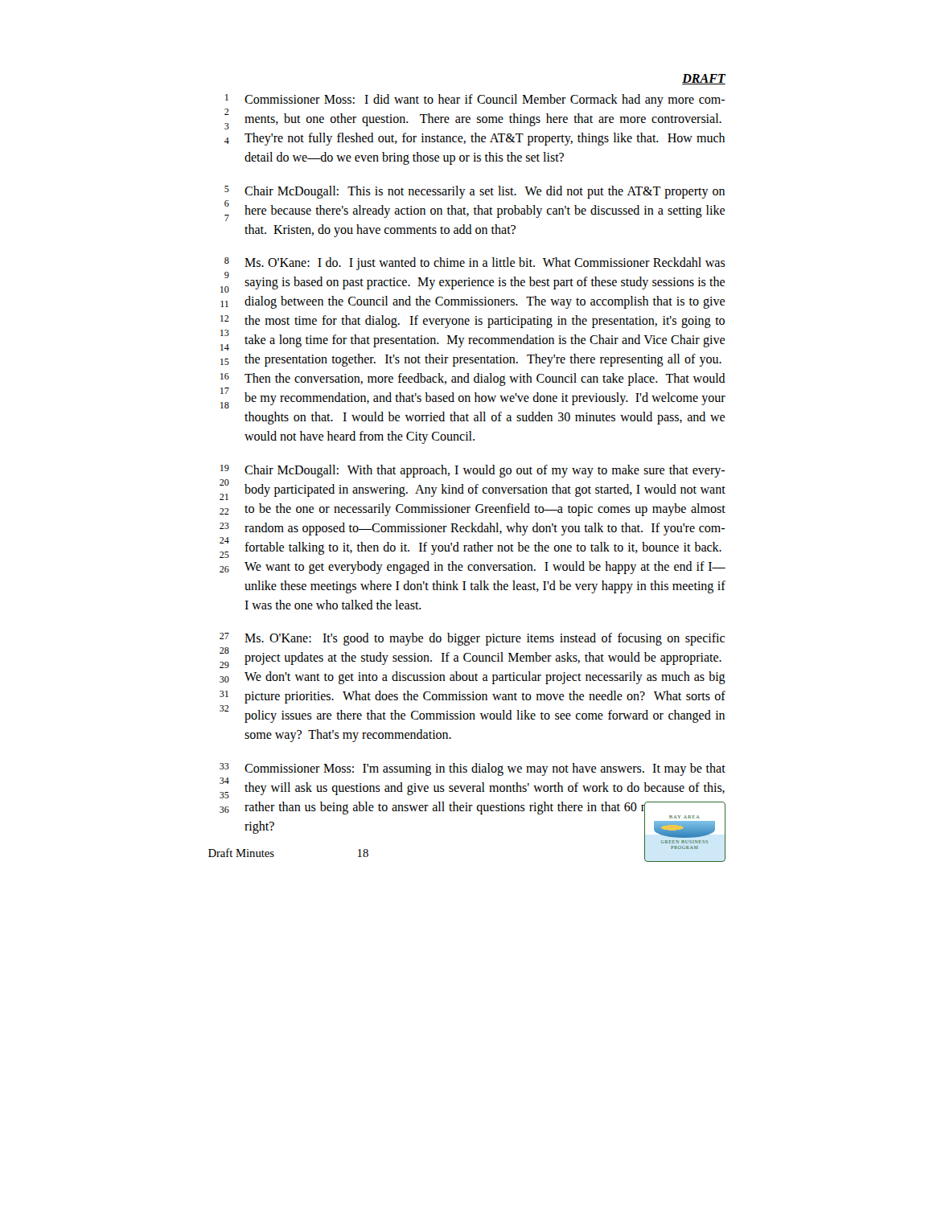DRAFT
1234
Commissioner Moss: I did want to hear if Council Member Cormack had any more comments, but one other question. There are some things here that are more controversial. They're not fully fleshed out, for instance, the AT&T property, things like that. How much detail do we—do we even bring those up or is this the set list?
567
Chair McDougall: This is not necessarily a set list. We did not put the AT&T property on here because there's already action on that, that probably can't be discussed in a setting like that. Kristen, do you have comments to add on that?
89101112131415161718
Ms. O'Kane: I do. I just wanted to chime in a little bit. What Commissioner Reckdahl was saying is based on past practice. My experience is the best part of these study sessions is the dialog between the Council and the Commissioners. The way to accomplish that is to give the most time for that dialog. If everyone is participating in the presentation, it's going to take a long time for that presentation. My recommendation is the Chair and Vice Chair give the presentation together. It's not their presentation. They're there representing all of you. Then the conversation, more feedback, and dialog with Council can take place. That would be my recommendation, and that's based on how we've done it previously. I'd welcome your thoughts on that. I would be worried that all of a sudden 30 minutes would pass, and we would not have heard from the City Council.
1920212223242526
Chair McDougall: With that approach, I would go out of my way to make sure that everybody participated in answering. Any kind of conversation that got started, I would not want to be the one or necessarily Commissioner Greenfield to—a topic comes up maybe almost random as opposed to—Commissioner Reckdahl, why don't you talk to that. If you're comfortable talking to it, then do it. If you'd rather not be the one to talk to it, bounce it back. We want to get everybody engaged in the conversation. I would be happy at the end if I—unlike these meetings where I don't think I talk the least, I'd be very happy in this meeting if I was the one who talked the least.
272829303132
Ms. O'Kane: It's good to maybe do bigger picture items instead of focusing on specific project updates at the study session. If a Council Member asks, that would be appropriate. We don't want to get into a discussion about a particular project necessarily as much as big picture priorities. What does the Commission want to move the needle on? What sorts of policy issues are there that the Commission would like to see come forward or changed in some way? That's my recommendation.
33343536
Commissioner Moss: I'm assuming in this dialog we may not have answers. It may be that they will ask us questions and give us several months' worth of work to do because of this, rather than us being able to answer all their questions right there in that 60 minutes. Is that right?
Draft Minutes
18
BAY AREA
GREEN BUSINESS
PROGRAM